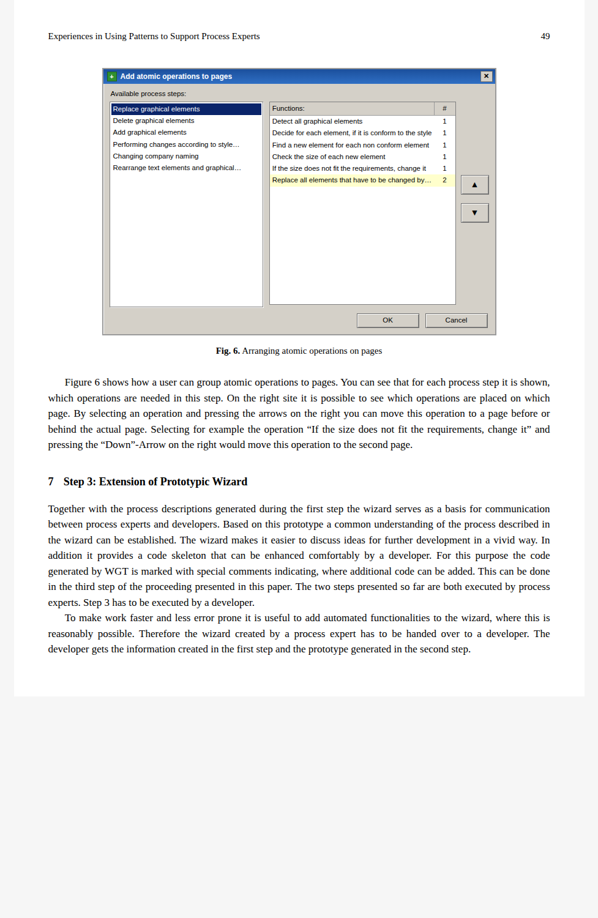Experiences in Using Patterns to Support Process Experts 49
+Add atomic operations to pages ✕
Available process steps:
Replace graphical elements
Delete graphical elements
Add graphical elements
Performing changes according to style…
Changing company naming
Rearrange text elements and graphical…
Functions:
#
Detect all graphical elements
1
Decide for each element, if it is conform to the style
1
Find a new element for each non conform element
1
Check the size of each new element
1
If the size does not fit the requirements, change it
1
Replace all elements that have to be changed by…
2
▲
▼
OK
Cancel
Fig. 6. Arranging atomic operations on pages
Figure 6 shows how a user can group atomic operations to pages. You can see that for each process step it is shown, which operations are needed in this step. On the right site it is possible to see which operations are placed on which page. By selecting an operation and pressing the arrows on the right you can move this operation to a page before or behind the actual page. Selecting for example the operation “If the size does not fit the requirements, change it” and pressing the “Down”-Arrow on the right would move this operation to the second page.
7 Step 3: Extension of Prototypic Wizard
Together with the process descriptions generated during the first step the wizard serves as a basis for communication between process experts and developers. Based on this prototype a common understanding of the process described in the wizard can be established. The wizard makes it easier to discuss ideas for further development in a vivid way. In addition it provides a code skeleton that can be enhanced comfortably by a developer. For this purpose the code generated by WGT is marked with special comments indicating, where additional code can be added. This can be done in the third step of the proceeding presented in this paper. The two steps presented so far are both executed by process experts. Step 3 has to be executed by a developer.
To make work faster and less error prone it is useful to add automated functionalities to the wizard, where this is reasonably possible. Therefore the wizard created by a process expert has to be handed over to a developer. The developer gets the information created in the first step and the prototype generated in the second step.